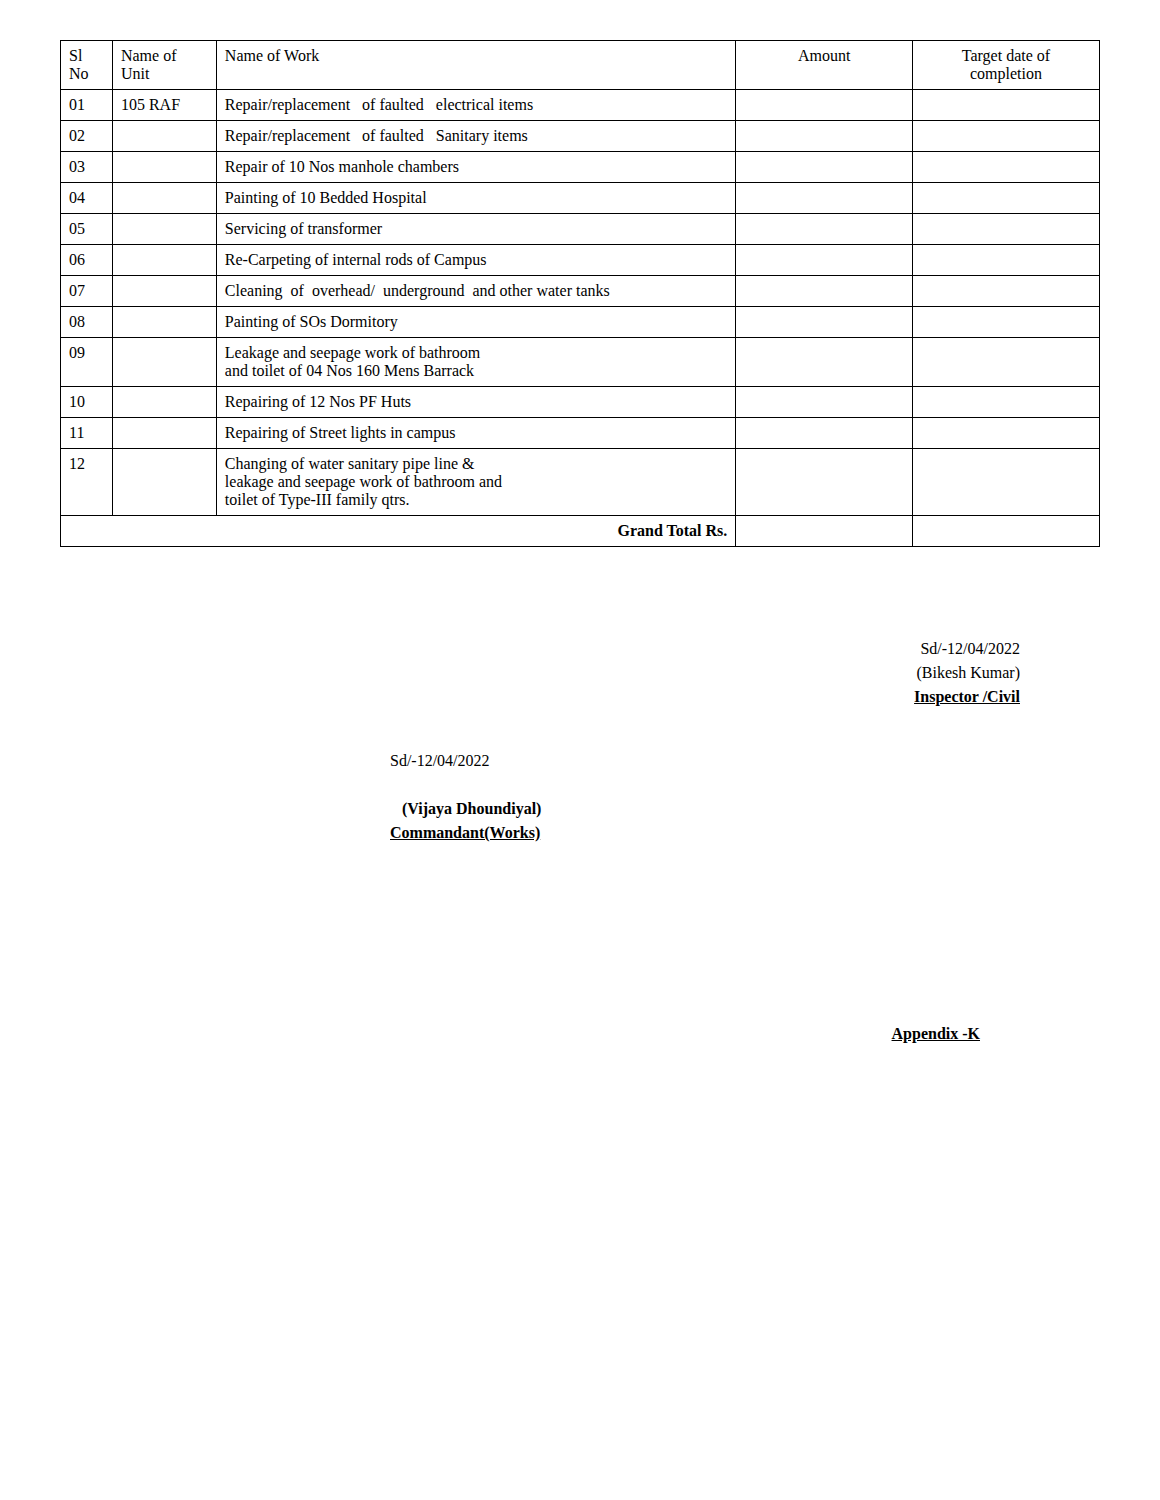| Sl No | Name of Unit | Name of Work | Amount | Target date of completion |
| --- | --- | --- | --- | --- |
| 01 | 105 RAF | Repair/replacement of faulted electrical items | | |
| 02 | | Repair/replacement of faulted Sanitary items | | |
| 03 | | Repair of 10 Nos manhole chambers | | |
| 04 | | Painting of 10 Bedded Hospital | | |
| 05 | | Servicing of transformer | | |
| 06 | | Re-Carpeting of internal rods of Campus | | |
| 07 | | Cleaning of overhead/ underground and other water tanks | | |
| 08 | | Painting of SOs Dormitory | | |
| 09 | | Leakage and seepage work of bathroom and toilet of 04 Nos 160 Mens Barrack | | |
| 10 | | Repairing of 12 Nos PF Huts | | |
| 11 | | Repairing of Street lights in campus | | |
| 12 | | Changing of water sanitary pipe line & leakage and seepage work of bathroom and toilet of Type-III family qtrs. | | |
| Grand Total Rs. | | |
Sd/-12/04/2022
(Bikesh Kumar)
Inspector /Civil
Sd/-12/04/2022
(Vijaya Dhoundiyal)
Commandant(Works)
Appendix -K